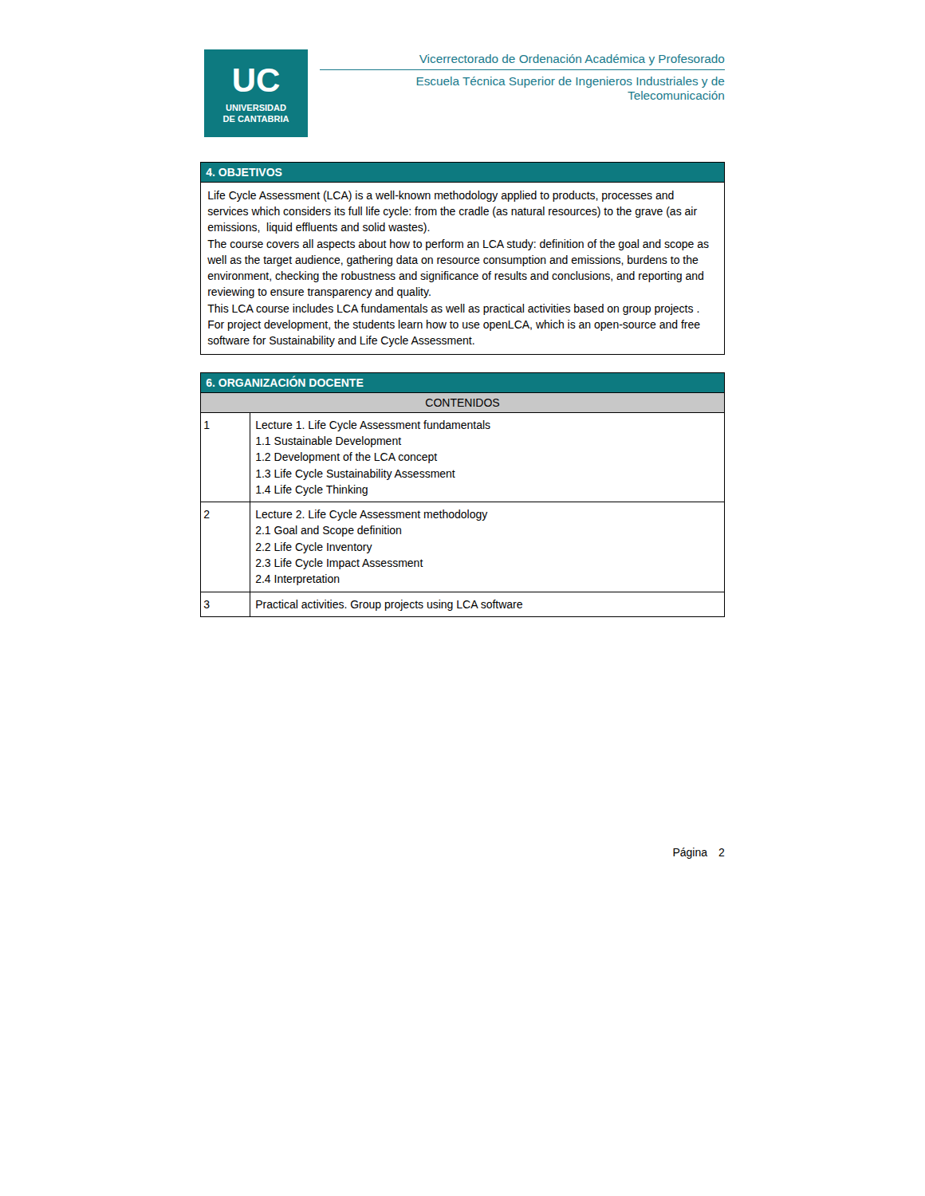UC UNIVERSIDAD DE CANTABRIA
Vicerrectorado de Ordenación Académica y Profesorado
Escuela Técnica Superior de Ingenieros Industriales y de Telecomunicación
4. OBJETIVOS
Life Cycle Assessment (LCA) is a well-known methodology applied to products, processes and services which considers its full life cycle: from the cradle (as natural resources) to the grave (as air emissions, liquid effluents and solid wastes).
The course covers all aspects about how to perform an LCA study: definition of the goal and scope as well as the target audience, gathering data on resource consumption and emissions, burdens to the environment, checking the robustness and significance of results and conclusions, and reporting and reviewing to ensure transparency and quality.
This LCA course includes LCA fundamentals as well as practical activities based on group projects . For project development, the students learn how to use openLCA, which is an open-source and free software for Sustainability and Life Cycle Assessment.
6. ORGANIZACIÓN DOCENTE
CONTENIDOS
| 1 | Lecture 1. Life Cycle Assessment fundamentals 1.1 Sustainable Development 1.2 Development of the LCA concept 1.3 Life Cycle Sustainability Assessment 1.4 Life Cycle Thinking |
| 2 | Lecture 2. Life Cycle Assessment methodology 2.1 Goal and Scope definition 2.2 Life Cycle Inventory 2.3 Life Cycle Impact Assessment 2.4 Interpretation |
| 3 | Practical activities. Group projects using LCA software |
Página2